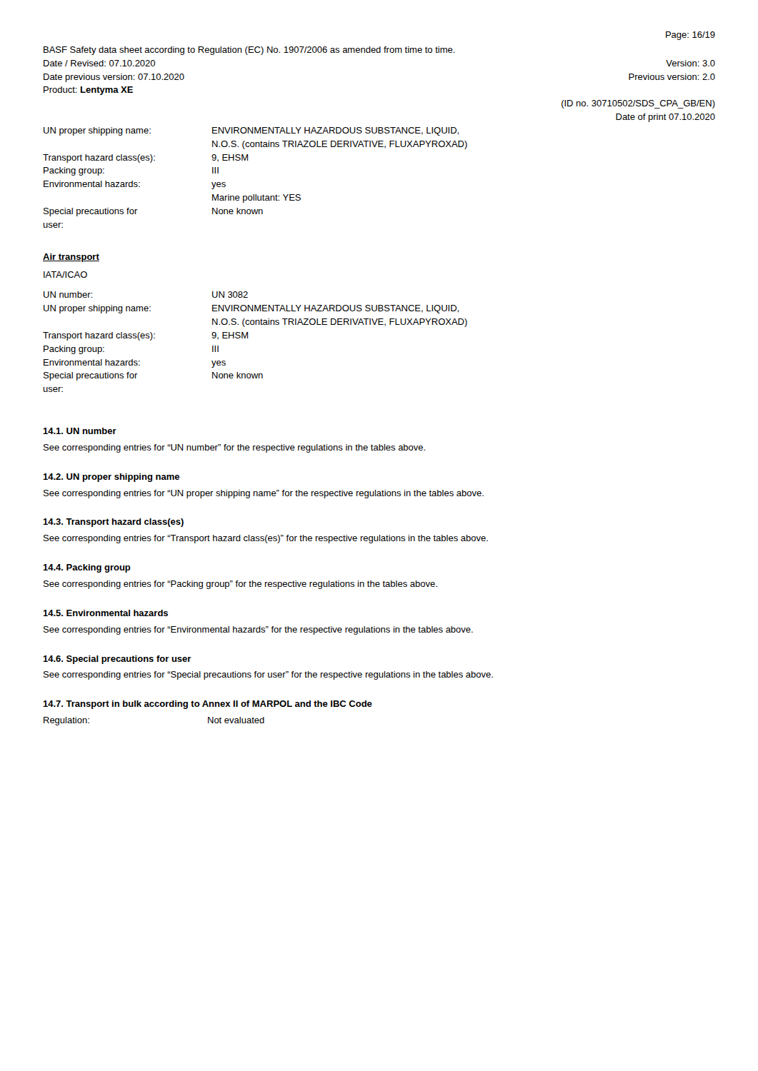Page: 16/19
BASF Safety data sheet according to Regulation (EC) No. 1907/2006 as amended from time to time.
Date / Revised: 07.10.2020 Version: 3.0
Date previous version: 07.10.2020 Previous version: 2.0
Product: Lentyma XE
(ID no. 30710502/SDS_CPA_GB/EN)
Date of print 07.10.2020
| UN proper shipping name: | ENVIRONMENTALLY HAZARDOUS SUBSTANCE, LIQUID, N.O.S. (contains TRIAZOLE DERIVATIVE, FLUXAPYROXAD) |
| Transport hazard class(es): | 9, EHSM |
| Packing group: | III |
| Environmental hazards: | yes Marine pollutant: YES |
| Special precautions for user: | None known |
Air transport
IATA/ICAO
| UN number: | UN 3082 |
| UN proper shipping name: | ENVIRONMENTALLY HAZARDOUS SUBSTANCE, LIQUID, N.O.S. (contains TRIAZOLE DERIVATIVE, FLUXAPYROXAD) |
| Transport hazard class(es): | 9, EHSM |
| Packing group: | III |
| Environmental hazards: | yes |
| Special precautions for user: | None known |
14.1. UN number
See corresponding entries for “UN number” for the respective regulations in the tables above.
14.2. UN proper shipping name
See corresponding entries for “UN proper shipping name” for the respective regulations in the tables above.
14.3. Transport hazard class(es)
See corresponding entries for “Transport hazard class(es)” for the respective regulations in the tables above.
14.4. Packing group
See corresponding entries for “Packing group” for the respective regulations in the tables above.
14.5. Environmental hazards
See corresponding entries for “Environmental hazards” for the respective regulations in the tables above.
14.6. Special precautions for user
See corresponding entries for “Special precautions for user” for the respective regulations in the tables above.
14.7. Transport in bulk according to Annex II of MARPOL and the IBC Code
Regulation: Not evaluated